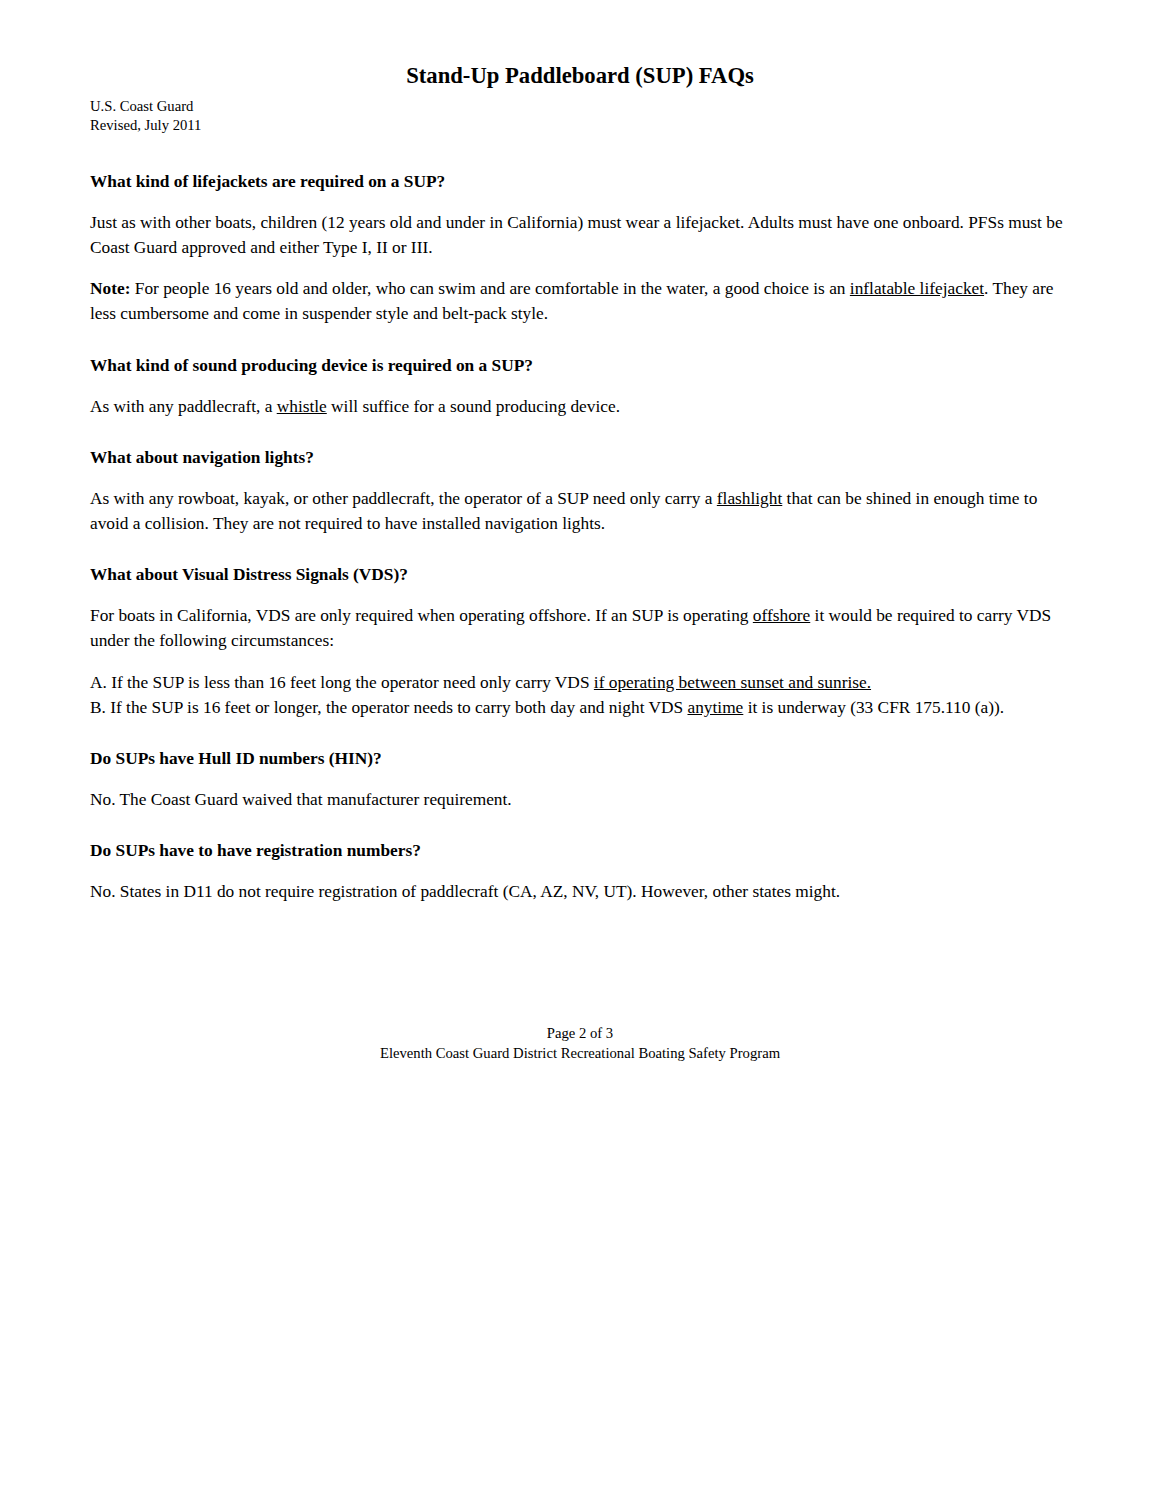Stand-Up Paddleboard (SUP) FAQs
U.S. Coast Guard
Revised, July 2011
What kind of lifejackets are required on a SUP?
Just as with other boats, children (12 years old and under in California) must wear a lifejacket. Adults must have one onboard. PFSs must be Coast Guard approved and either Type I, II or III.
Note: For people 16 years old and older, who can swim and are comfortable in the water, a good choice is an inflatable lifejacket. They are less cumbersome and come in suspender style and belt-pack style.
What kind of sound producing device is required on a SUP?
As with any paddlecraft, a whistle will suffice for a sound producing device.
What about navigation lights?
As with any rowboat, kayak, or other paddlecraft, the operator of a SUP need only carry a flashlight that can be shined in enough time to avoid a collision. They are not required to have installed navigation lights.
What about Visual Distress Signals (VDS)?
For boats in California, VDS are only required when operating offshore. If an SUP is operating offshore it would be required to carry VDS under the following circumstances:
A. If the SUP is less than 16 feet long the operator need only carry VDS if operating between sunset and sunrise.
B. If the SUP is 16 feet or longer, the operator needs to carry both day and night VDS anytime it is underway (33 CFR 175.110 (a)).
Do SUPs have Hull ID numbers (HIN)?
No. The Coast Guard waived that manufacturer requirement.
Do SUPs have to have registration numbers?
No. States in D11 do not require registration of paddlecraft (CA, AZ, NV, UT). However, other states might.
Page 2 of 3
Eleventh Coast Guard District Recreational Boating Safety Program